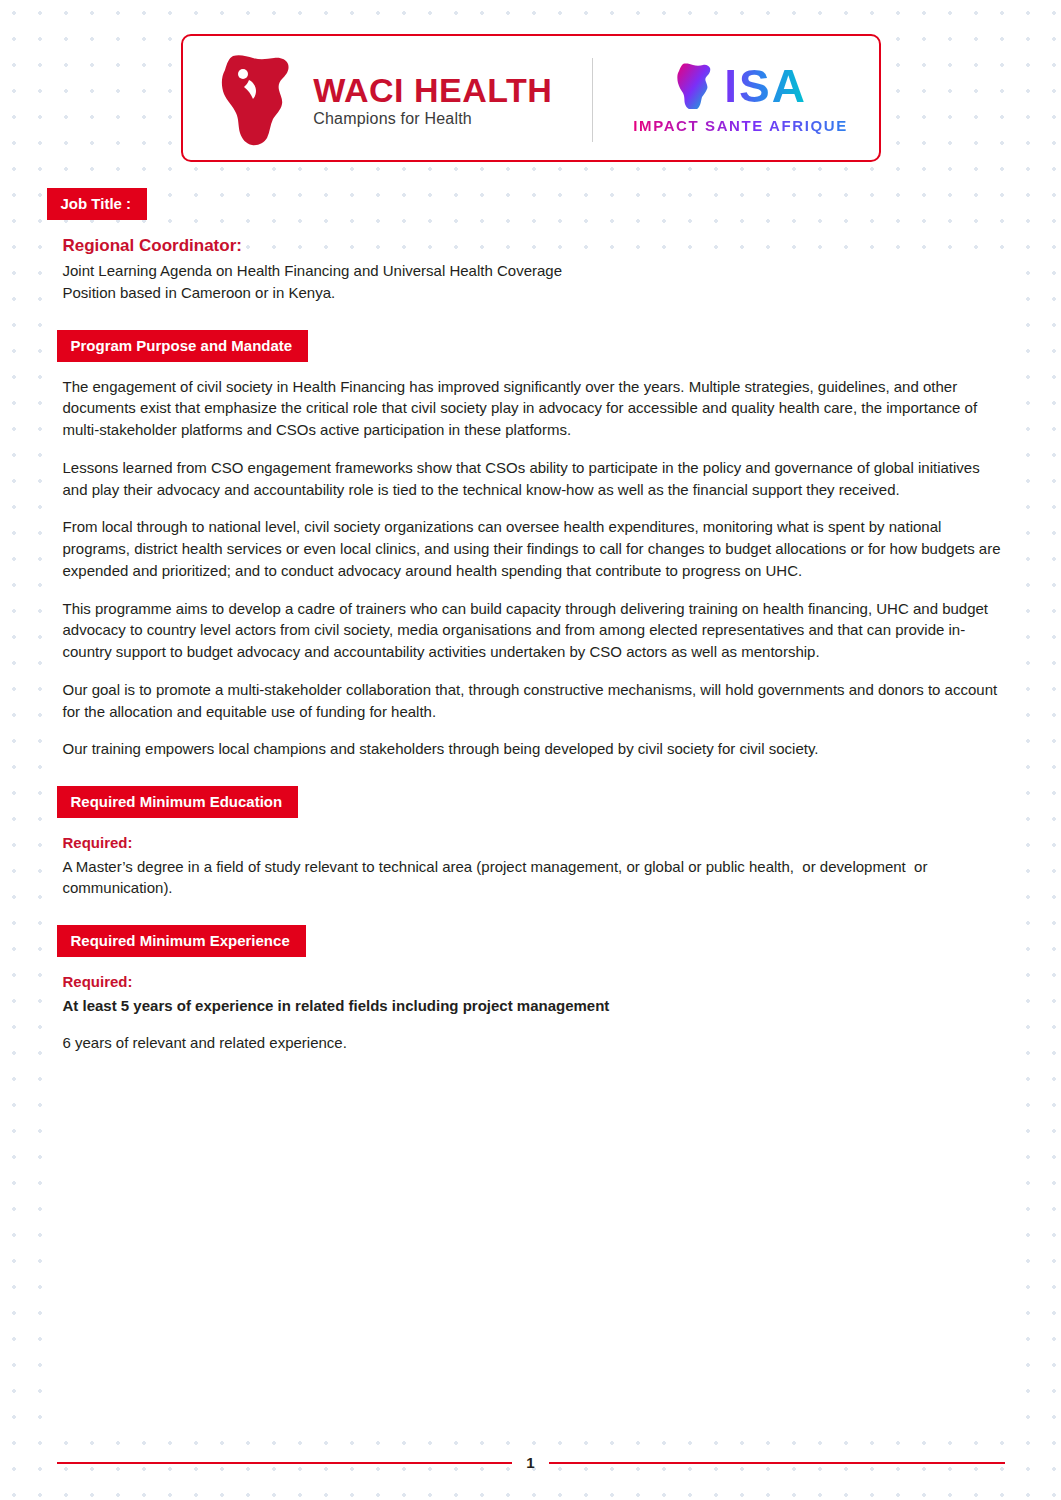WACI HEALTH
Champions for Health
ISA
IMPACT SANTE AFRIQUE
Job Title :
Regional Coordinator:
Joint Learning Agenda on Health Financing and Universal Health Coverage
Position based in Cameroon or in Kenya.
Program Purpose and Mandate
The engagement of civil society in Health Financing has improved significantly over the years. Multiple strategies, guidelines, and other documents exist that emphasize the critical role that civil society play in advocacy for accessible and quality health care, the importance of multi-stakeholder platforms and CSOs active participation in these platforms.
Lessons learned from CSO engagement frameworks show that CSOs ability to participate in the policy and governance of global initiatives and play their advocacy and accountability role is tied to the technical know-how as well as the financial support they received.
From local through to national level, civil society organizations can oversee health expenditures, monitoring what is spent by national programs, district health services or even local clinics, and using their findings to call for changes to budget allocations or for how budgets are expended and prioritized; and to conduct advocacy around health spending that contribute to progress on UHC.
This programme aims to develop a cadre of trainers who can build capacity through delivering training on health financing, UHC and budget advocacy to country level actors from civil society, media organisations and from among elected representatives and that can provide in-country support to budget advocacy and accountability activities undertaken by CSO actors as well as mentorship.
Our goal is to promote a multi-stakeholder collaboration that, through constructive mechanisms, will hold governments and donors to account for the allocation and equitable use of funding for health.
Our training empowers local champions and stakeholders through being developed by civil society for civil society.
Required Minimum Education
Required:
A Master’s degree in a field of study relevant to technical area (project management, or global or public health, or development or communication).
Required Minimum Experience
Required:
At least 5 years of experience in related fields including project management
6 years of relevant and related experience.
1